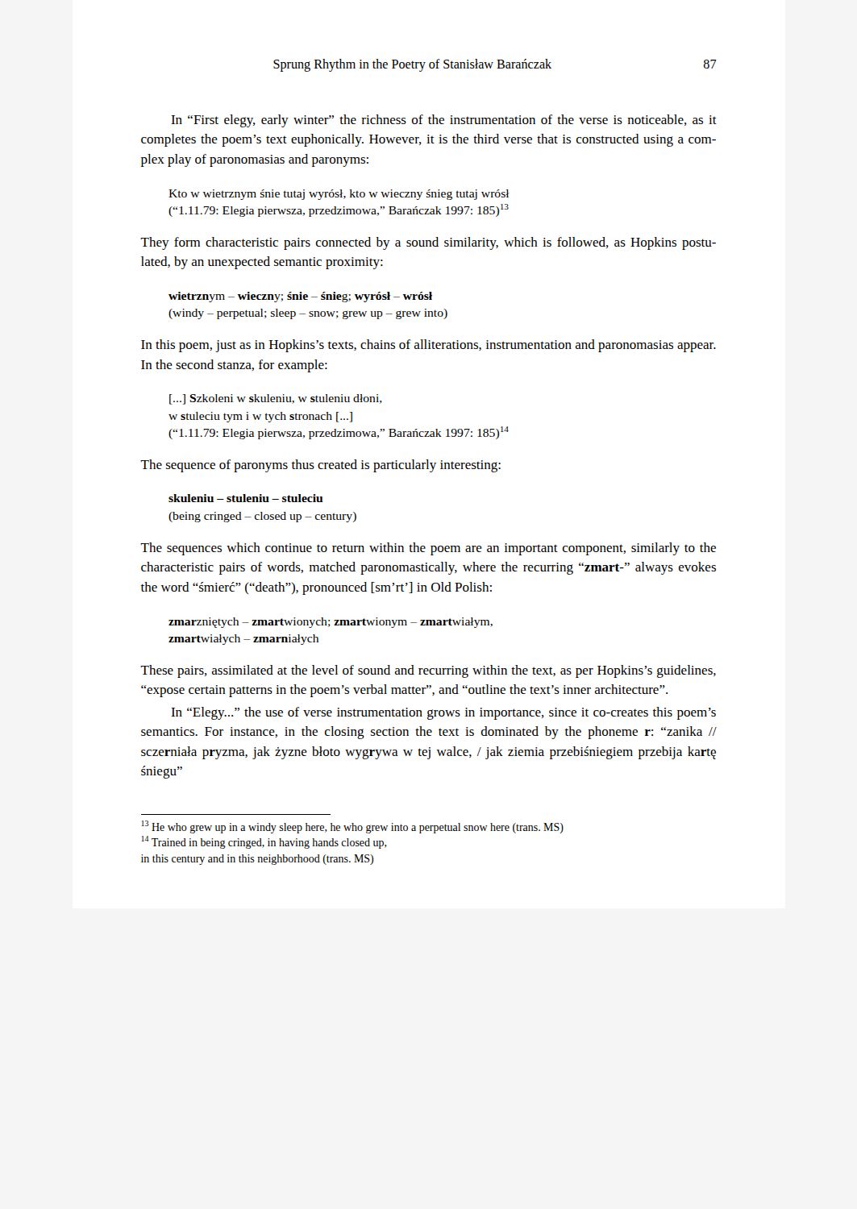Sprung Rhythm in the Poetry of Stanisław Barańczak 87
In “First elegy, early winter” the richness of the instrumentation of the verse is noticeable, as it completes the poem’s text euphonically. However, it is the third verse that is constructed using a complex play of paronomasias and paronyms:
Kto w wietrznym śnie tutaj wyrósł, kto w wieczny śnieg tutaj wrósł
(“1.11.79: Elegia pierwsza, przedzimowa,” Barańczak 1997: 185)13
They form characteristic pairs connected by a sound similarity, which is followed, as Hopkins postulated, by an unexpected semantic proximity:
wietrznym – wieczny; śnie – śnieg; wyrósł – wrósł
(windy – perpetual; sleep – snow; grew up – grew into)
In this poem, just as in Hopkins’s texts, chains of alliterations, instrumentation and paronomasias appear. In the second stanza, for example:
[...] Szkoleni w skuleniu, w stuleniu dłoni,
w stuleciu tym i w tych stronach [...]
(“1.11.79: Elegia pierwsza, przedzimowa,” Barańczak 1997: 185)14
The sequence of paronyms thus created is particularly interesting:
skuleniu – stuleniu – stuleciu
(being cringed – closed up – century)
The sequences which continue to return within the poem are an important component, similarly to the characteristic pairs of words, matched paronomastically, where the recurring “zmart-” always evokes the word “śmierć” (“death”), pronounced [sm’rt’] in Old Polish:
zmarzniętych – zmartwionych; zmartwionym – zmartwiałym,
zmartwiałych – zmarniałych
These pairs, assimilated at the level of sound and recurring within the text, as per Hopkins’s guidelines, “expose certain patterns in the poem’s verbal matter”, and “outline the text’s inner architecture”.
In “Elegy...” the use of verse instrumentation grows in importance, since it co-creates this poem’s semantics. For instance, in the closing section the text is dominated by the phoneme r: “zanika // sczerniała pryzma, jak żyzne błoto wygrywa w tej walce, / jak ziemia przebiśniegiem przebija kartę śniegu”
13 He who grew up in a windy sleep here, he who grew into a perpetual snow here (trans. MS)
14 Trained in being cringed, in having hands closed up,
in this century and in this neighborhood (trans. MS)